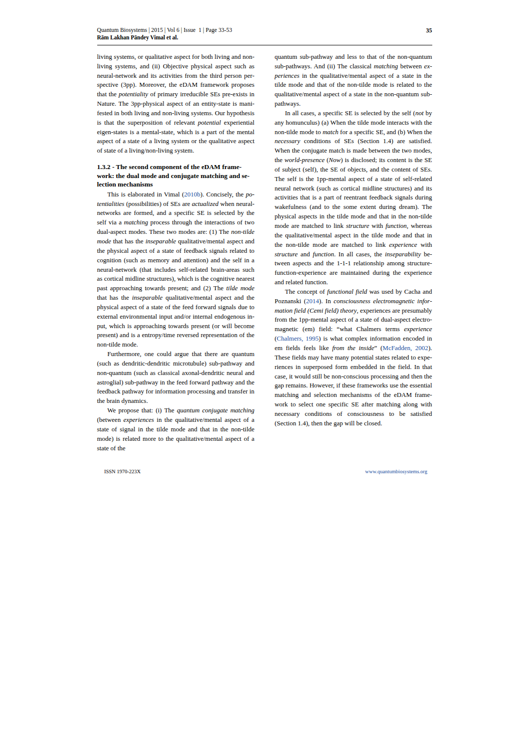Quantum Biosystems | 2015 | Vol 6 | Issue 1 | Page 33-53
Rām Lakhan Pāndey Vimal et al.
35
living systems, or qualitative aspect for both living and non-living systems, and (ii) Objective physical aspect such as neural-network and its activities from the third person perspective (3pp). Moreover, the eDAM framework proposes that the potentiality of primary irreducible SEs pre-exists in Nature. The 3pp-physical aspect of an entity-state is manifested in both living and non-living systems. Our hypothesis is that the superposition of relevant potential experiential eigen-states is a mental-state, which is a part of the mental aspect of a state of a living system or the qualitative aspect of state of a living/non-living system.
1.3.2 - The second component of the eDAM framework: the dual mode and conjugate matching and selection mechanisms
This is elaborated in Vimal (2010b). Concisely, the potentialities (possibilities) of SEs are actualized when neural-networks are formed, and a specific SE is selected by the self via a matching process through the interactions of two dual-aspect modes. These two modes are: (1) The non-tilde mode that has the inseparable qualitative/mental aspect and the physical aspect of a state of feedback signals related to cognition (such as memory and attention) and the self in a neural-network (that includes self-related brain-areas such as cortical midline structures), which is the cognitive nearest past approaching towards present; and (2) The tilde mode that has the inseparable qualitative/mental aspect and the physical aspect of a state of the feed forward signals due to external environmental input and/or internal endogenous input, which is approaching towards present (or will become present) and is a entropy/time reversed representation of the non-tilde mode.
Furthermore, one could argue that there are quantum (such as dendritic-dendritic microtubule) sub-pathway and non-quantum (such as classical axonal-dendritic neural and astroglial) sub-pathway in the feed forward pathway and the feedback pathway for information processing and transfer in the brain dynamics.
We propose that: (i) The quantum conjugate matching (between experiences in the qualitative/mental aspect of a state of signal in the tilde mode and that in the non-tilde mode) is related more to the qualitative/mental aspect of a state of the
quantum sub-pathway and less to that of the non-quantum sub-pathways. And (ii) The classical matching between experiences in the qualitative/mental aspect of a state in the tilde mode and that of the non-tilde mode is related to the qualitative/mental aspect of a state in the non-quantum sub-pathways.
In all cases, a specific SE is selected by the self (not by any homunculus) (a) When the tilde mode interacts with the non-tilde mode to match for a specific SE, and (b) When the necessary conditions of SEs (Section 1.4) are satisfied. When the conjugate match is made between the two modes, the world-presence (Now) is disclosed; its content is the SE of subject (self), the SE of objects, and the content of SEs. The self is the 1pp-mental aspect of a state of self-related neural network (such as cortical midline structures) and its activities that is a part of reentrant feedback signals during wakefulness (and to the some extent during dream). The physical aspects in the tilde mode and that in the non-tilde mode are matched to link structure with function, whereas the qualitative/mental aspect in the tilde mode and that in the non-tilde mode are matched to link experience with structure and function. In all cases, the inseparability between aspects and the 1-1-1 relationship among structure-function-experience are maintained during the experience and related function.
The concept of functional field was used by Cacha and Poznanski (2014). In consciousness electromagnetic information field (Cemi field) theory, experiences are presumably from the 1pp-mental aspect of a state of dual-aspect electromagnetic (em) field: “what Chalmers terms experience (Chalmers, 1995) is what complex information encoded in em fields feels like from the inside” (McFadden, 2002). These fields may have many potential states related to experiences in superposed form embedded in the field. In that case, it would still be non-conscious processing and then the gap remains. However, if these frameworks use the essential matching and selection mechanisms of the eDAM framework to select one specific SE after matching along with necessary conditions of consciousness to be satisfied (Section 1.4), then the gap will be closed.
ISSN 1970-223X
www.quantumbiosystems.org